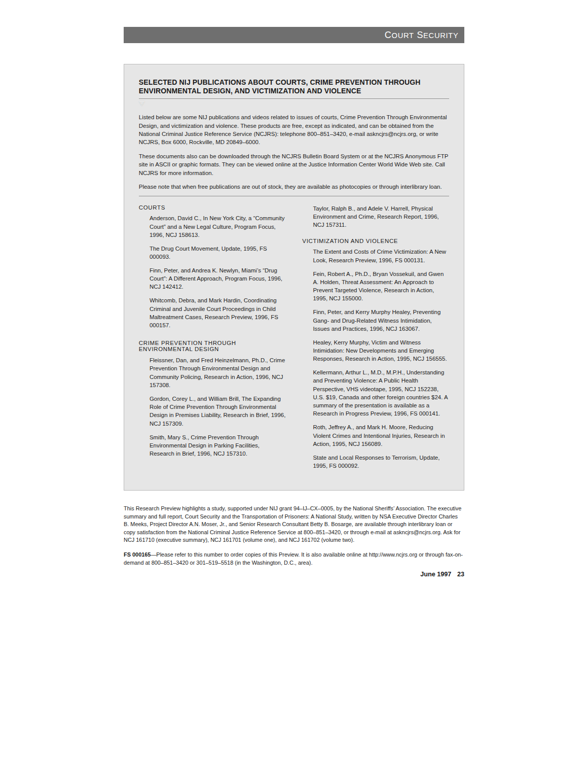COURT SECURITY
SELECTED NIJ PUBLICATIONS ABOUT COURTS, CRIME PREVENTION THROUGH
ENVIRONMENTAL DESIGN, AND VICTIMIZATION AND VIOLENCE
▽
Listed below are some NIJ publications and videos related to issues of courts, Crime Prevention Through Environmental Design, and victimization and violence. These products are free, except as indicated, and can be obtained from the National Criminal Justice Reference Service (NCJRS): telephone 800–851–3420, e-mail askncjrs@ncjrs.org, or write NCJRS, Box 6000, Rockville, MD 20849–6000.
These documents also can be downloaded through the NCJRS Bulletin Board System or at the NCJRS Anonymous FTP site in ASCII or graphic formats. They can be viewed online at the Justice Information Center World Wide Web site. Call NCJRS for more information.
Please note that when free publications are out of stock, they are available as photocopies or through interlibrary loan.
COURTS
Anderson, David C., In New York City, a “Community Court” and a New Legal Culture, Program Focus, 1996, NCJ 158613.
The Drug Court Movement, Update, 1995, FS 000093.
Finn, Peter, and Andrea K. Newlyn, Miami’s “Drug Court”: A Different Approach, Program Focus, 1996, NCJ 142412.
Whitcomb, Debra, and Mark Hardin, Coordinating Criminal and Juvenile Court Proceedings in Child Maltreatment Cases, Research Preview, 1996, FS 000157.
CRIME PREVENTION THROUGH
ENVIRONMENTAL DESIGN
Fleissner, Dan, and Fred Heinzelmann, Ph.D., Crime Prevention Through Environmental Design and Community Policing, Research in Action, 1996, NCJ 157308.
Gordon, Corey L., and William Brill, The Expanding Role of Crime Prevention Through Environmental Design in Premises Liability, Research in Brief, 1996, NCJ 157309.
Smith, Mary S., Crime Prevention Through Environmental Design in Parking Facilities, Research in Brief, 1996, NCJ 157310.
Taylor, Ralph B., and Adele V. Harrell, Physical Environment and Crime, Research Report, 1996, NCJ 157311.
VICTIMIZATION AND VIOLENCE
The Extent and Costs of Crime Victimization: A New Look, Research Preview, 1996, FS 000131.
Fein, Robert A., Ph.D., Bryan Vossekuil, and Gwen A. Holden, Threat Assessment: An Approach to Prevent Targeted Violence, Research in Action, 1995, NCJ 155000.
Finn, Peter, and Kerry Murphy Healey, Preventing Gang- and Drug-Related Witness Intimidation, Issues and Practices, 1996, NCJ 163067.
Healey, Kerry Murphy, Victim and Witness Intimidation: New Developments and Emerging Responses, Research in Action, 1995, NCJ 156555.
Kellermann, Arthur L., M.D., M.P.H., Understanding and Preventing Violence: A Public Health Perspective, VHS videotape, 1995, NCJ 152238, U.S. $19, Canada and other foreign countries $24. A summary of the presentation is available as a Research in Progress Preview, 1996, FS 000141.
Roth, Jeffrey A., and Mark H. Moore, Reducing Violent Crimes and Intentional Injuries, Research in Action, 1995, NCJ 156089.
State and Local Responses to Terrorism, Update, 1995, FS 000092.
This Research Preview highlights a study, supported under NIJ grant 94–IJ–CX–0005, by the National Sheriffs’ Association. The executive summary and full report, Court Security and the Transportation of Prisoners: A National Study, written by NSA Executive Director Charles B. Meeks, Project Director A.N. Moser, Jr., and Senior Research Consultant Betty B. Bosarge, are available through interlibrary loan or copy satisfaction from the National Criminal Justice Reference Service at 800–851–3420, or through e-mail at askncjrs@ncjrs.org. Ask for NCJ 161710 (executive summary), NCJ 161701 (volume one), and NCJ 161702 (volume two).
FS 000165—Please refer to this number to order copies of this Preview. It is also available online at http://www.ncjrs.org or through fax-on-demand at 800–851–3420 or 301–519–5518 (in the Washington, D.C., area).
June 199723